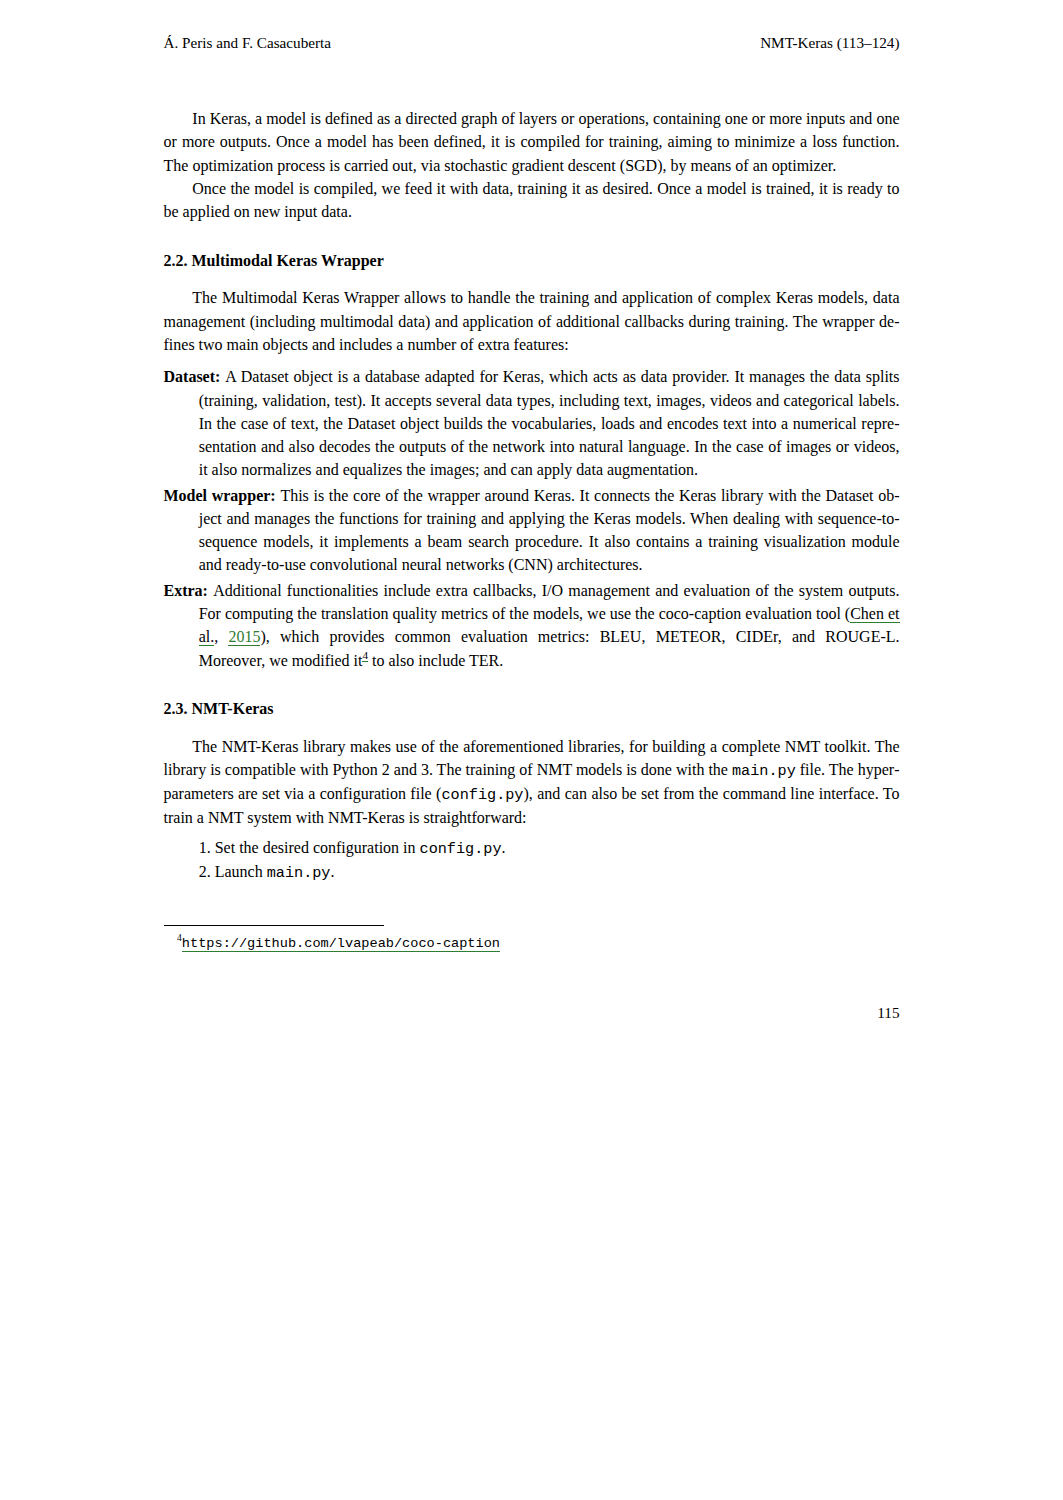Á. Peris and F. Casacuberta NMT-Keras (113–124)
In Keras, a model is defined as a directed graph of layers or operations, containing one or more inputs and one or more outputs. Once a model has been defined, it is compiled for training, aiming to minimize a loss function. The optimization process is carried out, via stochastic gradient descent (SGD), by means of an optimizer.
Once the model is compiled, we feed it with data, training it as desired. Once a model is trained, it is ready to be applied on new input data.
2.2. Multimodal Keras Wrapper
The Multimodal Keras Wrapper allows to handle the training and application of complex Keras models, data management (including multimodal data) and application of additional callbacks during training. The wrapper defines two main objects and includes a number of extra features:
Dataset:
A Dataset object is a database adapted for Keras, which acts as data provider. It manages the data splits (training, validation, test). It accepts several data types, including text, images, videos and categorical labels. In the case of text, the Dataset object builds the vocabularies, loads and encodes text into a numerical representation and also decodes the outputs of the network into natural language. In the case of images or videos, it also normalizes and equalizes the images; and can apply data augmentation.
Model wrapper:
This is the core of the wrapper around Keras. It connects the Keras library with the Dataset object and manages the functions for training and applying the Keras models. When dealing with sequence-to-sequence models, it implements a beam search procedure. It also contains a training visualization module and ready-to-use convolutional neural networks (CNN) architectures.
Extra:
Additional functionalities include extra callbacks, I/O management and evaluation of the system outputs. For computing the translation quality metrics of the models, we use the coco-caption evaluation tool (Chen et al., 2015), which provides common evaluation metrics: BLEU, METEOR, CIDEr, and ROUGE-L. Moreover, we modified it4 to also include TER.
2.3. NMT-Keras
The NMT-Keras library makes use of the aforementioned libraries, for building a complete NMT toolkit. The library is compatible with Python 2 and 3. The training of NMT models is done with the main.py file. The hyperparameters are set via a configuration file (config.py), and can also be set from the command line interface. To train a NMT system with NMT-Keras is straightforward:
Set the desired configuration in config.py.
Launch main.py.
4https://github.com/lvapeab/coco-caption
115